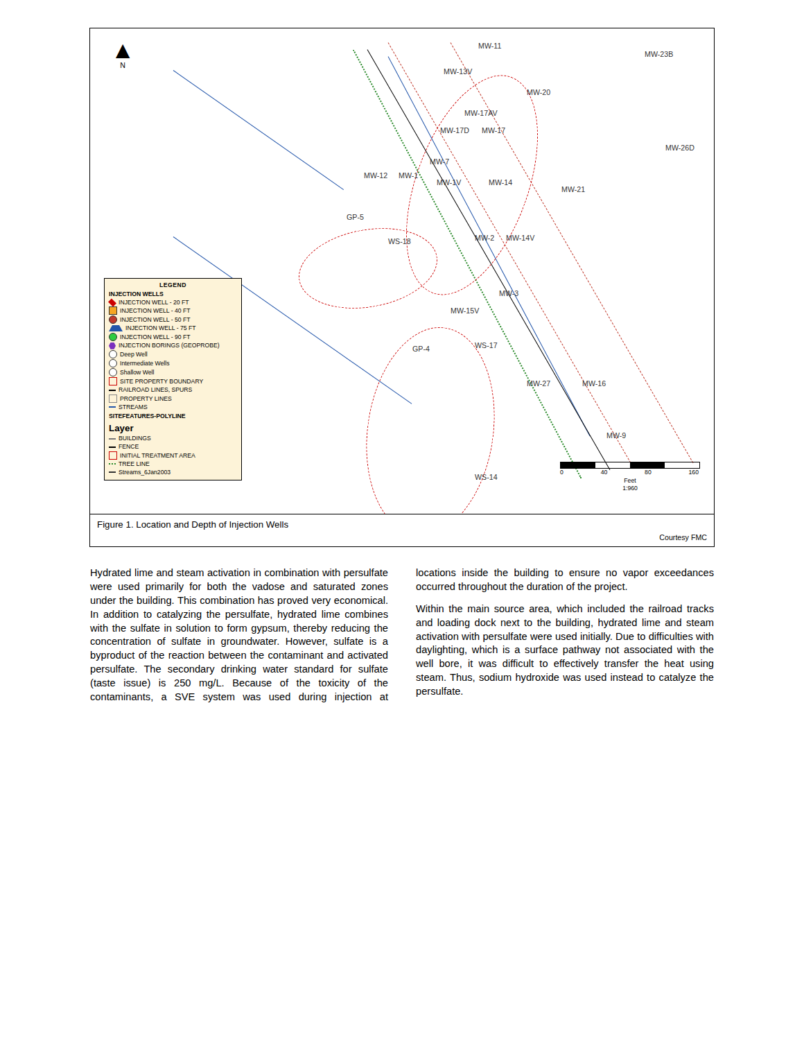▲
N
MW-11 MW-23B MW-13V MW-20 MW-17AV MW-17D MW-17 MW-26D MW-7 MW-12 MW-1 MW-1V MW-14 MW-21 GP-5 WS-18 MW-2 MW-14V MW-3 MW-15V GP-4 WS-17 MW-27 MW-16 MW-9 WS-14
LEGEND
INJECTION WELLS
INJECTION WELL - 20 FT
INJECTION WELL - 40 FT
INJECTION WELL - 50 FT
INJECTION WELL - 75 FT
INJECTION WELL - 90 FT
INJECTION BORINGS (GEOPROBE)
Deep Well
Intermediate Wells
Shallow Well
SITE PROPERTY BOUNDARY
RAILROAD LINES, SPURS
PROPERTY LINES
STREAMS
SITEFEATURES-POLYLINE
Layer
BUILDINGS
FENCE
INITIAL TREATMENT AREA
TREE LINE
Streams_6Jan2003
04080160
Feet
1:960
Figure 1. Location and Depth of Injection Wells
Courtesy FMC
Hydrated lime and steam activation in combination with persulfate were used primarily for both the vadose and saturated zones under the building. This combination has proved very economical. In addition to catalyzing the persulfate, hydrated lime combines with the sulfate in solution to form gypsum, thereby reducing the concentration of sulfate in groundwater. However, sulfate is a byproduct of the reaction between the contaminant and activated persulfate. The secondary drinking water standard for sulfate (taste issue) is 250 mg/L. Because of the toxicity of the contaminants, a SVE system was used during injection at locations inside the building to ensure no vapor exceedances occurred throughout the duration of the project.
Within the main source area, which included the railroad tracks and loading dock next to the building, hydrated lime and steam activation with persulfate were used initially. Due to difficulties with daylighting, which is a surface pathway not associated with the well bore, it was difficult to effectively transfer the heat using steam. Thus, sodium hydroxide was used instead to catalyze the persulfate.